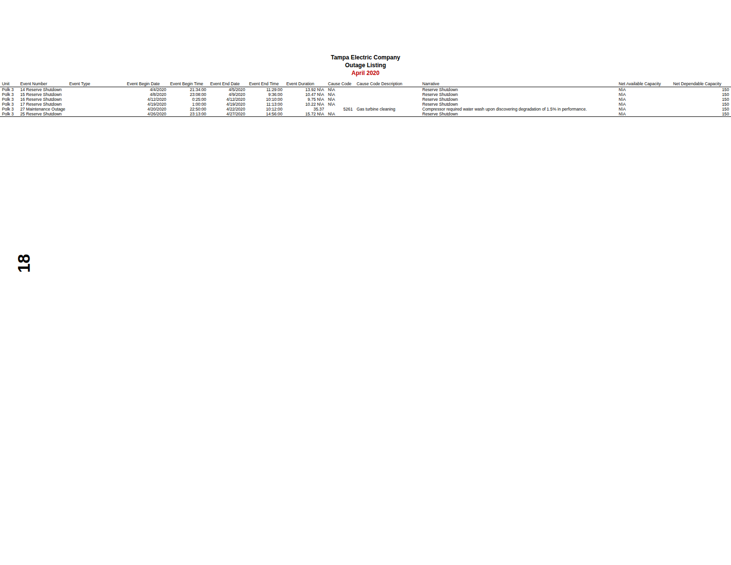Tampa Electric Company
Outage Listing
April 2020
| Unit | Event Number | Event Type | Event Begin Date | Event Begin Time | Event End Date | Event End Time | Event Duration | Cause Code | Cause Code Description | Narrative | Net Available Capacity | Net Dependable Capacity |
| --- | --- | --- | --- | --- | --- | --- | --- | --- | --- | --- | --- | --- |
| Polk 3 | 14 Reserve Shutdown | | 4/4/2020 | 21:34:00 | 4/5/2020 | 11:29:00 | 13.92 N\A | N\A | | Reserve Shutdown | N\A | 150 |
| Polk 3 | 15 Reserve Shutdown | | 4/8/2020 | 23:08:00 | 4/9/2020 | 9:36:00 | 10.47 N\A | N\A | | Reserve Shutdown | N\A | 150 |
| Polk 3 | 16 Reserve Shutdown | | 4/12/2020 | 0:25:00 | 4/12/2020 | 10:10:00 | 9.75 N\A | N\A | | Reserve Shutdown | N\A | 150 |
| Polk 3 | 17 Reserve Shutdown | | 4/19/2020 | 1:00:00 | 4/19/2020 | 11:13:00 | 10.22 N\A | N\A | | Reserve Shutdown | N\A | 150 |
| Polk 3 | 27 Maintenance Outage | | 4/20/2020 | 22:50:00 | 4/22/2020 | 10:12:00 | 35.37 | 5261 | Gas turbine cleaning | Compressor required water wash upon discovering degradation of 1.5% in performance. | N\A | 150 |
| Polk 3 | 25 Reserve Shutdown | | 4/26/2020 | 23:13:00 | 4/27/2020 | 14:56:00 | 15.72 N\A | N\A | | Reserve Shutdown | N\A | 150 |
18